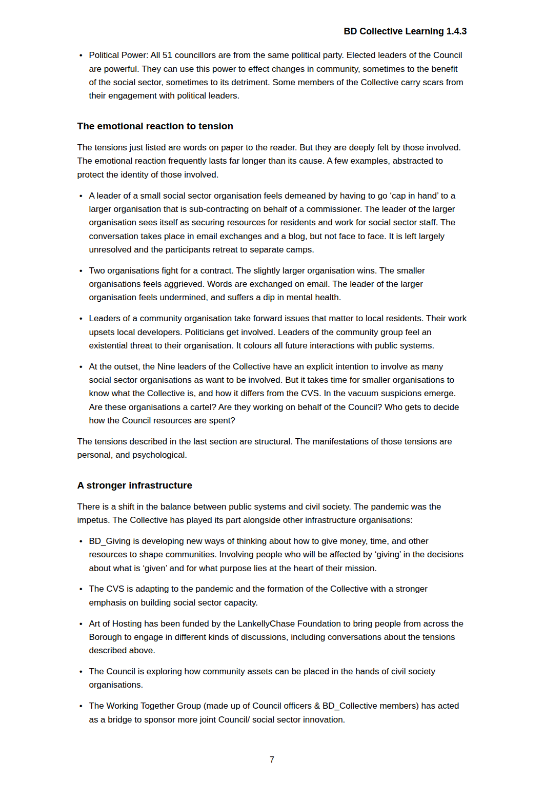BD Collective Learning 1.4.3
Political Power: All 51 councillors are from the same political party. Elected leaders of the Council are powerful. They can use this power to effect changes in community, sometimes to the benefit of the social sector, sometimes to its detriment. Some members of the Collective carry scars from their engagement with political leaders.
The emotional reaction to tension
The tensions just listed are words on paper to the reader. But they are deeply felt by those involved. The emotional reaction frequently lasts far longer than its cause. A few examples, abstracted to protect the identity of those involved.
A leader of a small social sector organisation feels demeaned by having to go ‘cap in hand’ to a larger organisation that is sub-contracting on behalf of a commissioner. The leader of the larger organisation sees itself as securing resources for residents and work for social sector staff. The conversation takes place in email exchanges and a blog, but not face to face. It is left largely unresolved and the participants retreat to separate camps.
Two organisations fight for a contract. The slightly larger organisation wins. The smaller organisations feels aggrieved. Words are exchanged on email. The leader of the larger organisation feels undermined, and suffers a dip in mental health.
Leaders of a community organisation take forward issues that matter to local residents. Their work upsets local developers. Politicians get involved. Leaders of the community group feel an existential threat to their organisation. It colours all future interactions with public systems.
At the outset, the Nine leaders of the Collective have an explicit intention to involve as many social sector organisations as want to be involved. But it takes time for smaller organisations to know what the Collective is, and how it differs from the CVS. In the vacuum suspicions emerge. Are these organisations a cartel? Are they working on behalf of the Council? Who gets to decide how the Council resources are spent?
The tensions described in the last section are structural. The manifestations of those tensions are personal, and psychological.
A stronger infrastructure
There is a shift in the balance between public systems and civil society. The pandemic was the impetus. The Collective has played its part alongside other infrastructure organisations:
BD_Giving is developing new ways of thinking about how to give money, time, and other resources to shape communities. Involving people who will be affected by ‘giving’ in the decisions about what is ‘given’ and for what purpose lies at the heart of their mission.
The CVS is adapting to the pandemic and the formation of the Collective with a stronger emphasis on building social sector capacity.
Art of Hosting has been funded by the LankellyChase Foundation to bring people from across the Borough to engage in different kinds of discussions, including conversations about the tensions described above.
The Council is exploring how community assets can be placed in the hands of civil society organisations.
The Working Together Group (made up of Council officers & BD_Collective members) has acted as a bridge to sponsor more joint Council/ social sector innovation.
7